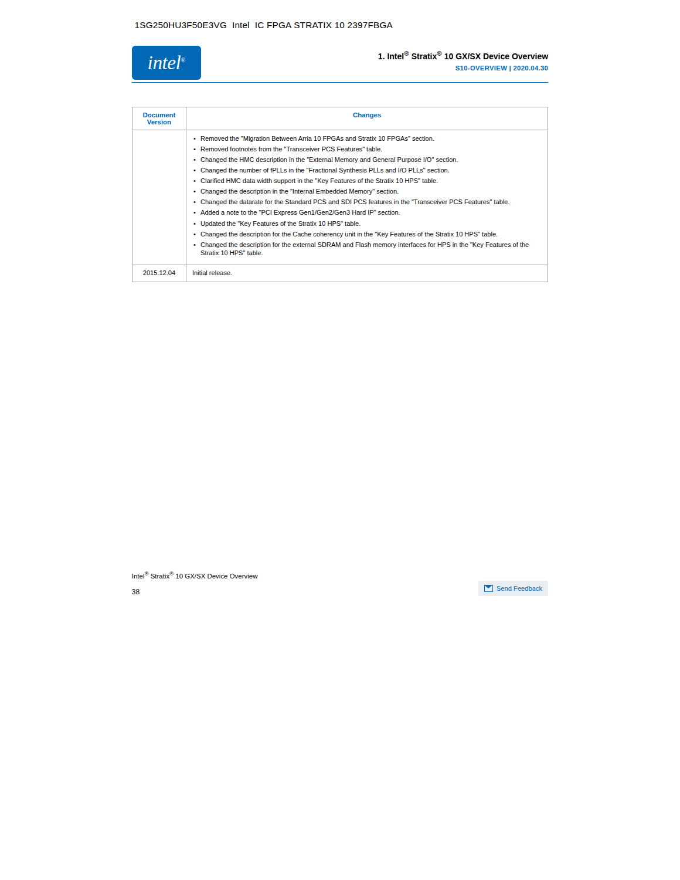1SG250HU3F50E3VG Intel IC FPGA STRATIX 10 2397FBGA
intel®
1. Intel® Stratix® 10 GX/SX Device Overview
S10-OVERVIEW | 2020.04.30
| Document Version | Changes |
| --- | --- |
| | Removed the "Migration Between Arria 10 FPGAs and Stratix 10 FPGAs" section. Removed footnotes from the "Transceiver PCS Features" table. Changed the HMC description in the "External Memory and General Purpose I/O" section. Changed the number of fPLLs in the "Fractional Synthesis PLLs and I/O PLLs" section. Clarified HMC data width support in the "Key Features of the Stratix 10 HPS" table. Changed the description in the "Internal Embedded Memory" section. Changed the datarate for the Standard PCS and SDI PCS features in the "Transceiver PCS Features" table. Added a note to the "PCI Express Gen1/Gen2/Gen3 Hard IP" section. Updated the "Key Features of the Stratix 10 HPS" table. Changed the description for the Cache coherency unit in the "Key Features of the Stratix 10 HPS" table. Changed the description for the external SDRAM and Flash memory interfaces for HPS in the "Key Features of the Stratix 10 HPS" table. |
| 2015.12.04 | Initial release. |
Intel® Stratix® 10 GX/SX Device Overview
38
Send Feedback